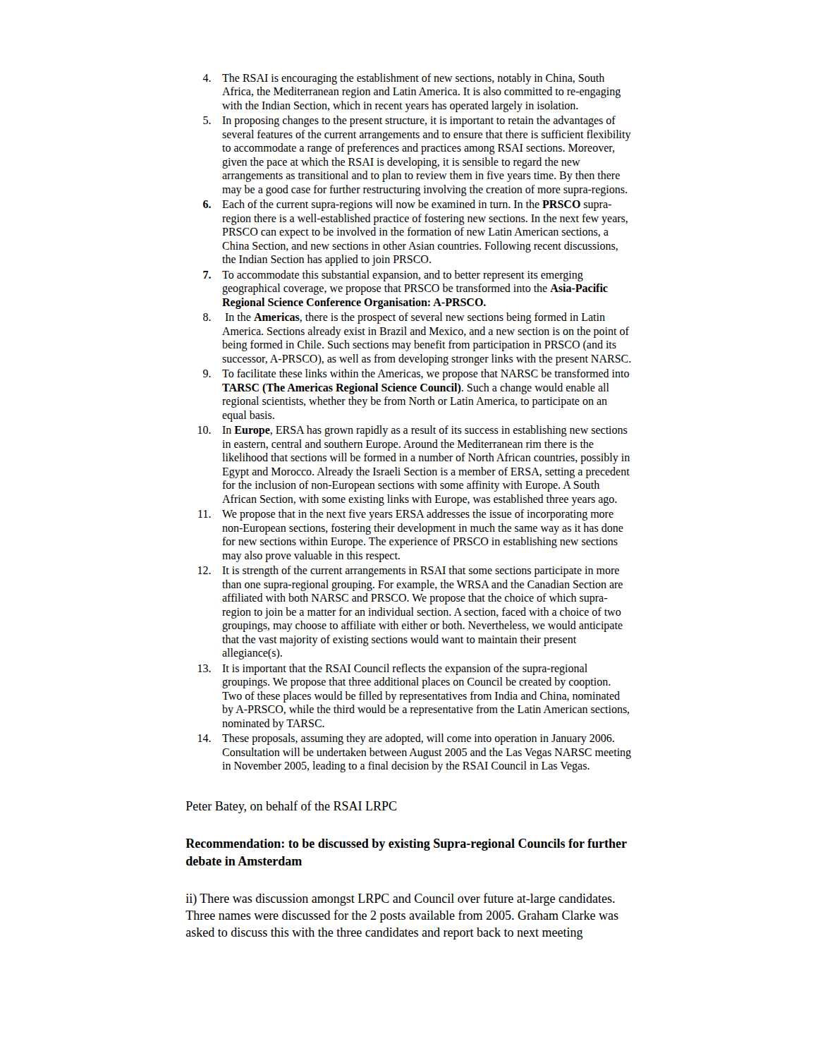The RSAI is encouraging the establishment of new sections, notably in China, South Africa, the Mediterranean region and Latin America. It is also committed to re-engaging with the Indian Section, which in recent years has operated largely in isolation.
In proposing changes to the present structure, it is important to retain the advantages of several features of the current arrangements and to ensure that there is sufficient flexibility to accommodate a range of preferences and practices among RSAI sections. Moreover, given the pace at which the RSAI is developing, it is sensible to regard the new arrangements as transitional and to plan to review them in five years time. By then there may be a good case for further restructuring involving the creation of more supra-regions.
Each of the current supra-regions will now be examined in turn. In the PRSCO supra-region there is a well-established practice of fostering new sections. In the next few years, PRSCO can expect to be involved in the formation of new Latin American sections, a China Section, and new sections in other Asian countries. Following recent discussions, the Indian Section has applied to join PRSCO.
To accommodate this substantial expansion, and to better represent its emerging geographical coverage, we propose that PRSCO be transformed into the Asia-Pacific Regional Science Conference Organisation: A-PRSCO.
In the Americas, there is the prospect of several new sections being formed in Latin America. Sections already exist in Brazil and Mexico, and a new section is on the point of being formed in Chile. Such sections may benefit from participation in PRSCO (and its successor, A-PRSCO), as well as from developing stronger links with the present NARSC.
To facilitate these links within the Americas, we propose that NARSC be transformed into TARSC (The Americas Regional Science Council). Such a change would enable all regional scientists, whether they be from North or Latin America, to participate on an equal basis.
In Europe, ERSA has grown rapidly as a result of its success in establishing new sections in eastern, central and southern Europe. Around the Mediterranean rim there is the likelihood that sections will be formed in a number of North African countries, possibly in Egypt and Morocco. Already the Israeli Section is a member of ERSA, setting a precedent for the inclusion of non-European sections with some affinity with Europe. A South African Section, with some existing links with Europe, was established three years ago.
We propose that in the next five years ERSA addresses the issue of incorporating more non-European sections, fostering their development in much the same way as it has done for new sections within Europe. The experience of PRSCO in establishing new sections may also prove valuable in this respect.
It is strength of the current arrangements in RSAI that some sections participate in more than one supra-regional grouping. For example, the WRSA and the Canadian Section are affiliated with both NARSC and PRSCO. We propose that the choice of which supra-region to join be a matter for an individual section. A section, faced with a choice of two groupings, may choose to affiliate with either or both. Nevertheless, we would anticipate that the vast majority of existing sections would want to maintain their present allegiance(s).
It is important that the RSAI Council reflects the expansion of the supra-regional groupings. We propose that three additional places on Council be created by cooption. Two of these places would be filled by representatives from India and China, nominated by A-PRSCO, while the third would be a representative from the Latin American sections, nominated by TARSC.
These proposals, assuming they are adopted, will come into operation in January 2006. Consultation will be undertaken between August 2005 and the Las Vegas NARSC meeting in November 2005, leading to a final decision by the RSAI Council in Las Vegas.
Peter Batey, on behalf of the RSAI LRPC
Recommendation: to be discussed by existing Supra-regional Councils for further debate in Amsterdam
ii) There was discussion amongst LRPC and Council over future at-large candidates. Three names were discussed for the 2 posts available from 2005. Graham Clarke was asked to discuss this with the three candidates and report back to next meeting